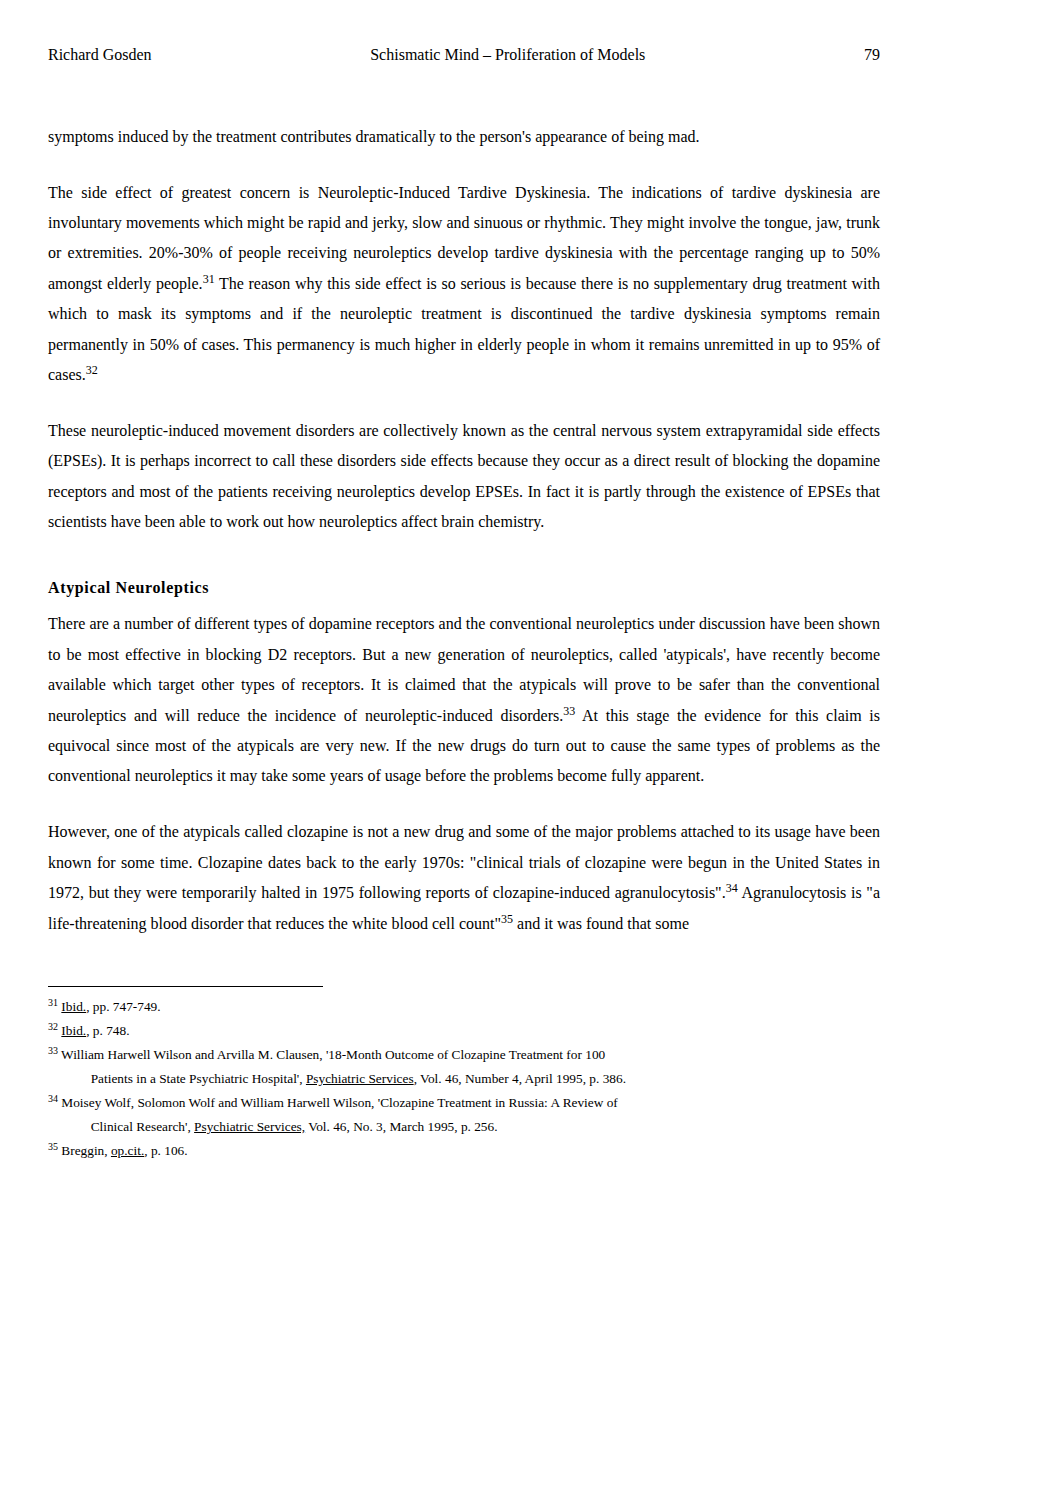Richard Gosden Schismatic Mind – Proliferation of Models 79
symptoms induced by the treatment contributes dramatically to the person's appearance of being mad.
The side effect of greatest concern is Neuroleptic-Induced Tardive Dyskinesia. The indications of tardive dyskinesia are involuntary movements which might be rapid and jerky, slow and sinuous or rhythmic. They might involve the tongue, jaw, trunk or extremities. 20%-30% of people receiving neuroleptics develop tardive dyskinesia with the percentage ranging up to 50% amongst elderly people.31 The reason why this side effect is so serious is because there is no supplementary drug treatment with which to mask its symptoms and if the neuroleptic treatment is discontinued the tardive dyskinesia symptoms remain permanently in 50% of cases. This permanency is much higher in elderly people in whom it remains unremitted in up to 95% of cases.32
These neuroleptic-induced movement disorders are collectively known as the central nervous system extrapyramidal side effects (EPSEs). It is perhaps incorrect to call these disorders side effects because they occur as a direct result of blocking the dopamine receptors and most of the patients receiving neuroleptics develop EPSEs. In fact it is partly through the existence of EPSEs that scientists have been able to work out how neuroleptics affect brain chemistry.
Atypical Neuroleptics
There are a number of different types of dopamine receptors and the conventional neuroleptics under discussion have been shown to be most effective in blocking D2 receptors. But a new generation of neuroleptics, called 'atypicals', have recently become available which target other types of receptors. It is claimed that the atypicals will prove to be safer than the conventional neuroleptics and will reduce the incidence of neuroleptic-induced disorders.33 At this stage the evidence for this claim is equivocal since most of the atypicals are very new. If the new drugs do turn out to cause the same types of problems as the conventional neuroleptics it may take some years of usage before the problems become fully apparent.
However, one of the atypicals called clozapine is not a new drug and some of the major problems attached to its usage have been known for some time. Clozapine dates back to the early 1970s: "clinical trials of clozapine were begun in the United States in 1972, but they were temporarily halted in 1975 following reports of clozapine-induced agranulocytosis".34 Agranulocytosis is "a life-threatening blood disorder that reduces the white blood cell count"35 and it was found that some
31 Ibid., pp. 747-749.
32 Ibid., p. 748.
33 William Harwell Wilson and Arvilla M. Clausen, '18-Month Outcome of Clozapine Treatment for 100
Patients in a State Psychiatric Hospital', Psychiatric Services, Vol. 46, Number 4, April 1995, p. 386.
34 Moisey Wolf, Solomon Wolf and William Harwell Wilson, 'Clozapine Treatment in Russia: A Review of
Clinical Research', Psychiatric Services, Vol. 46, No. 3, March 1995, p. 256.
35 Breggin, op.cit., p. 106.